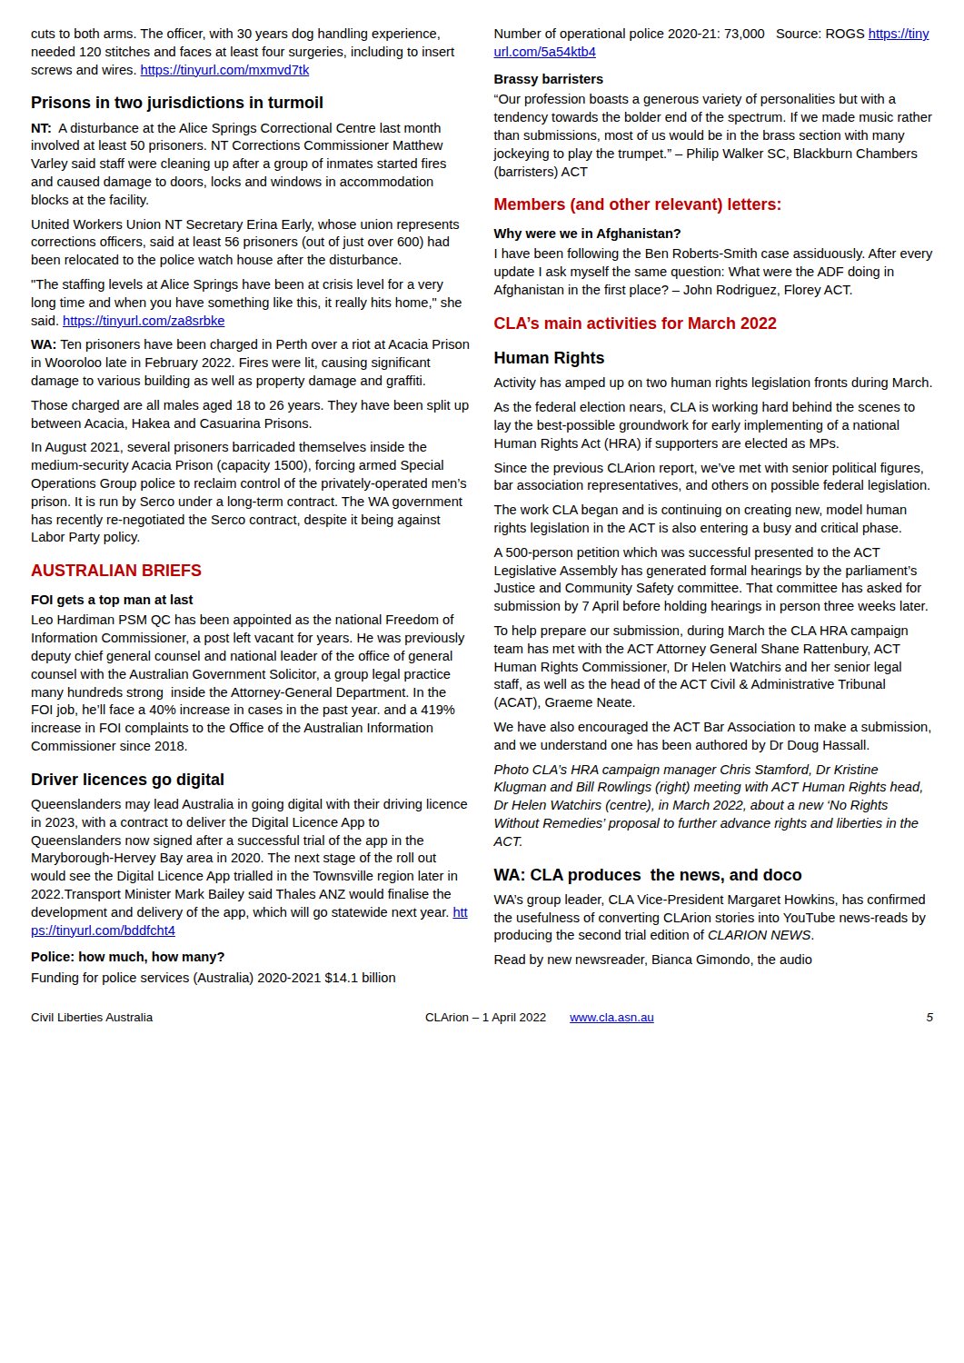cuts to both arms. The officer, with 30 years dog handling experience, needed 120 stitches and faces at least four surgeries, including to insert screws and wires. https://tinyurl.com/mxmvd7tk
Prisons in two jurisdictions in turmoil
NT: A disturbance at the Alice Springs Correctional Centre last month involved at least 50 prisoners. NT Corrections Commissioner Matthew Varley said staff were cleaning up after a group of inmates started fires and caused damage to doors, locks and windows in accommodation blocks at the facility.
United Workers Union NT Secretary Erina Early, whose union represents corrections officers, said at least 56 prisoners (out of just over 600) had been relocated to the police watch house after the disturbance.
"The staffing levels at Alice Springs have been at crisis level for a very long time and when you have something like this, it really hits home," she said. https://tinyurl.com/za8srbke
WA: Ten prisoners have been charged in Perth over a riot at Acacia Prison in Wooroloo late in February 2022. Fires were lit, causing significant damage to various building as well as property damage and graffiti.
Those charged are all males aged 18 to 26 years. They have been split up between Acacia, Hakea and Casuarina Prisons.
In August 2021, several prisoners barricaded themselves inside the medium-security Acacia Prison (capacity 1500), forcing armed Special Operations Group police to reclaim control of the privately-operated men’s prison. It is run by Serco under a long-term contract. The WA government has recently re-negotiated the Serco contract, despite it being against Labor Party policy.
AUSTRALIAN BRIEFS
FOI gets a top man at last
Leo Hardiman PSM QC has been appointed as the national Freedom of Information Commissioner, a post left vacant for years. He was previously deputy chief general counsel and national leader of the office of general counsel with the Australian Government Solicitor, a group legal practice many hundreds strong inside the Attorney-General Department. In the FOI job, he’ll face a 40% increase in cases in the past year. and a 419% increase in FOI complaints to the Office of the Australian Information Commissioner since 2018.
Driver licences go digital
Queenslanders may lead Australia in going digital with their driving licence in 2023, with a contract to deliver the Digital Licence App to Queenslanders now signed after a successful trial of the app in the Maryborough-Hervey Bay area in 2020. The next stage of the roll out would see the Digital Licence App trialled in the Townsville region later in 2022.Transport Minister Mark Bailey said Thales ANZ would finalise the development and delivery of the app, which will go statewide next year. https://tinyurl.com/bddfcht4
Police: how much, how many?
Funding for police services (Australia) 2020-2021 $14.1 billion
Number of operational police 2020-21: 73,000 Source: ROGS https://tinyurl.com/5a54ktb4
Brassy barristers
“Our profession boasts a generous variety of personalities but with a tendency towards the bolder end of the spectrum. If we made music rather than submissions, most of us would be in the brass section with many jockeying to play the trumpet.” – Philip Walker SC, Blackburn Chambers (barristers) ACT
Members (and other relevant) letters:
Why were we in Afghanistan?
I have been following the Ben Roberts-Smith case assiduously. After every update I ask myself the same question: What were the ADF doing in Afghanistan in the first place? – John Rodriguez, Florey ACT.
CLA’s main activities for March 2022
Human Rights
Activity has amped up on two human rights legislation fronts during March.
As the federal election nears, CLA is working hard behind the scenes to lay the best-possible groundwork for early implementing of a national Human Rights Act (HRA) if supporters are elected as MPs.
Since the previous CLArion report, we’ve met with senior political figures, bar association representatives, and others on possible federal legislation.
The work CLA began and is continuing on creating new, model human rights legislation in the ACT is also entering a busy and critical phase.
A 500-person petition which was successful presented to the ACT Legislative Assembly has generated formal hearings by the parliament’s Justice and Community Safety committee. That committee has asked for submission by 7 April before holding hearings in person three weeks later.
To help prepare our submission, during March the CLA HRA campaign team has met with the ACT Attorney General Shane Rattenbury, ACT Human Rights Commissioner, Dr Helen Watchirs and her senior legal staff, as well as the head of the ACT Civil & Administrative Tribunal (ACAT), Graeme Neate.
We have also encouraged the ACT Bar Association to make a submission, and we understand one has been authored by Dr Doug Hassall.
Photo CLA’s HRA campaign manager Chris Stamford, Dr Kristine Klugman and Bill Rowlings (right) meeting with ACT Human Rights head, Dr Helen Watchirs (centre), in March 2022, about a new ‘No Rights Without Remedies’ proposal to further advance rights and liberties in the ACT.
WA: CLA produces the news, and doco
WA’s group leader, CLA Vice-President Margaret Howkins, has confirmed the usefulness of converting CLArion stories into YouTube news-reads by producing the second trial edition of CLARION NEWS.
Read by new newsreader, Bianca Gimondo, the audio
Civil Liberties Australia
CLArion – 1 April 2022 www.cla.asn.au
5